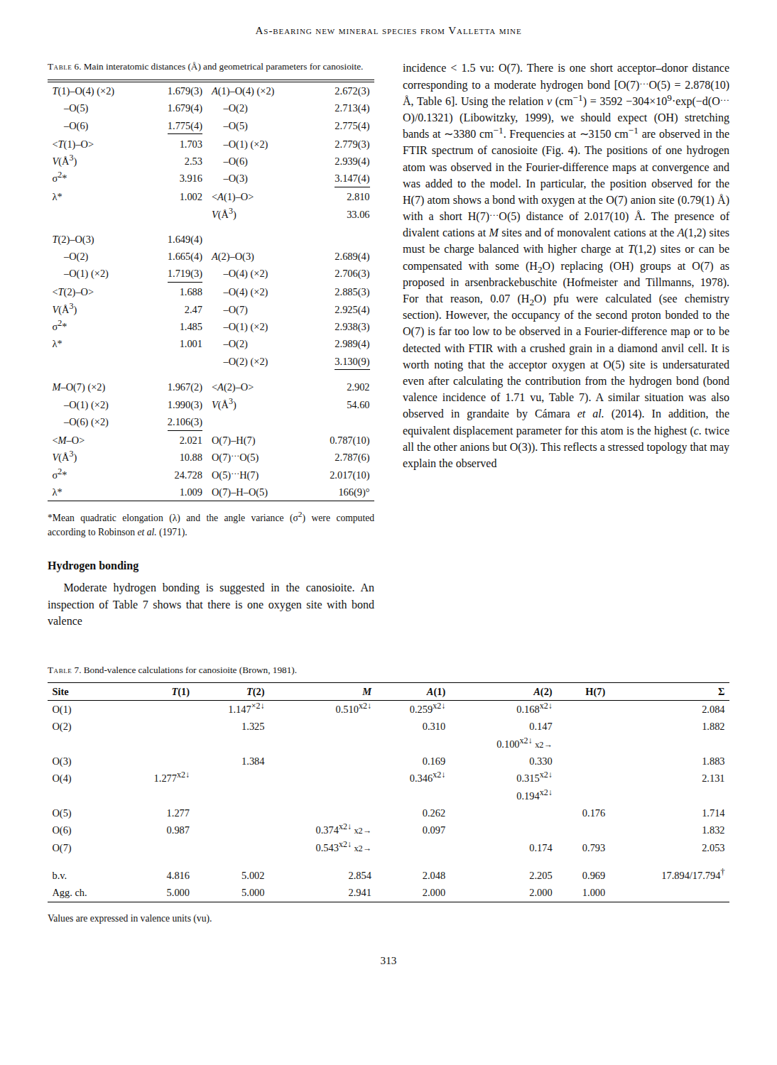As-bearing new mineral species from Valletta mine
Table 6. Main interatomic distances (Å) and geometrical parameters for canosioite.
| T (1)–O(4) (×2) | 1.679(3) | A (1)–O(4) (×2) | 2.672(3) |
| –O(5) | 1.679(4) | –O(2) | 2.713(4) |
| –O(6) | 1.775(4) | –O(5) | 2.775(4) |
| < T (1)–O> | 1.703 | –O(1) (×2) | 2.779(3) |
| V (Å 3 ) | 2.53 | –O(6) | 2.939(4) |
| σ 2 * | 3.916 | –O(3) | 3.147(4) |
| λ* | 1.002 | < A (1)–O> | 2.810 |
| | | V (Å 3 ) | 33.06 |
| T (2)–O(3) | 1.649(4) | | |
| –O(2) | 1.665(4) | A (2)–O(3) | 2.689(4) |
| –O(1) (×2) | 1.719(3) | –O(4) (×2) | 2.706(3) |
| < T (2)–O> | 1.688 | –O(4) (×2) | 2.885(3) |
| V (Å 3 ) | 2.47 | –O(7) | 2.925(4) |
| σ 2 * | 1.485 | –O(1) (×2) | 2.938(3) |
| λ* | 1.001 | –O(2) | 2.989(4) |
| | | –O(2) (×2) | 3.130(9) |
| M –O(7) (×2) | 1.967(2) | < A (2)–O> | 2.902 |
| –O(1) (×2) | 1.990(3) | V (Å 3 ) | 54.60 |
| –O(6) (×2) | 2.106(3) | | |
| < M –O> | 2.021 | O(7)–H(7) | 0.787(10) |
| V (Å 3 ) | 10.88 | O(7) … O(5) | 2.787(6) |
| σ 2 * | 24.728 | O(5) … H(7) | 2.017(10) |
| λ* | 1.009 | O(7)–H–O(5) | 166(9)° |
*Mean quadratic elongation (λ) and the angle variance (σ2) were computed according to Robinson et al. (1971).
Hydrogen bonding
Moderate hydrogen bonding is suggested in the canosioite. An inspection of Table 7 shows that there is one oxygen site with bond valence
incidence < 1.5 vu: O(7). There is one short acceptor–donor distance corresponding to a moderate hydrogen bond [O(7)…O(5) = 2.878(10) Å, Table 6]. Using the relation v (cm−1) = 3592 −304×109·exp(−d(O…O)/0.1321) (Libowitzky, 1999), we should expect (OH) stretching bands at ∼3380 cm−1. Frequencies at ∼3150 cm−1 are observed in the FTIR spectrum of canosioite (Fig. 4). The positions of one hydrogen atom was observed in the Fourier-difference maps at convergence and was added to the model. In particular, the position observed for the H(7) atom shows a bond with oxygen at the O(7) anion site (0.79(1) Å) with a short H(7)…O(5) distance of 2.017(10) Å. The presence of divalent cations at M sites and of monovalent cations at the A(1,2) sites must be charge balanced with higher charge at T(1,2) sites or can be compensated with some (H2O) replacing (OH) groups at O(7) as proposed in arsenbrackebuschite (Hofmeister and Tillmanns, 1978). For that reason, 0.07 (H2O) pfu were calculated (see chemistry section). However, the occupancy of the second proton bonded to the O(7) is far too low to be observed in a Fourier-difference map or to be detected with FTIR with a crushed grain in a diamond anvil cell. It is worth noting that the acceptor oxygen at O(5) site is undersaturated even after calculating the contribution from the hydrogen bond (bond valence incidence of 1.71 vu, Table 7). A similar situation was also observed in grandaite by Cámara et al. (2014). In addition, the equivalent displacement parameter for this atom is the highest (c. twice all the other anions but O(3)). This reflects a stressed topology that may explain the observed
Table 7. Bond-valence calculations for canosioite (Brown, 1981).
| Site | T (1) | T (2) | M | A (1) | A (2) | H(7) | Σ |
| --- | --- | --- | --- | --- | --- | --- | --- |
| O(1) | | 1.147 ×2↓ | 0.510 x2↓ | 0.259 x2↓ | 0.168 x2↓ | | 2.084 |
| O(2) | | 1.325 | | 0.310 | 0.147 | | 1.882 |
| | | | | | 0.100 x2↓ x2→ | | |
| O(3) | | 1.384 | | 0.169 | 0.330 | | 1.883 |
| O(4) | 1.277 x2↓ | | | 0.346 x2↓ | 0.315 x2↓ | | 2.131 |
| | | | | | 0.194 x2↓ | | |
| O(5) | 1.277 | | | 0.262 | | 0.176 | 1.714 |
| O(6) | 0.987 | | 0.374 x2↓ x2→ | 0.097 | | | 1.832 |
| O(7) | | | 0.543 x2↓ x2→ | | 0.174 | 0.793 | 2.053 |
| b.v. | 4.816 | 5.002 | 2.854 | 2.048 | 2.205 | 0.969 | 17.894/17.794 † |
| Agg. ch. | 5.000 | 5.000 | 2.941 | 2.000 | 2.000 | 1.000 | |
Values are expressed in valence units (vu).
313